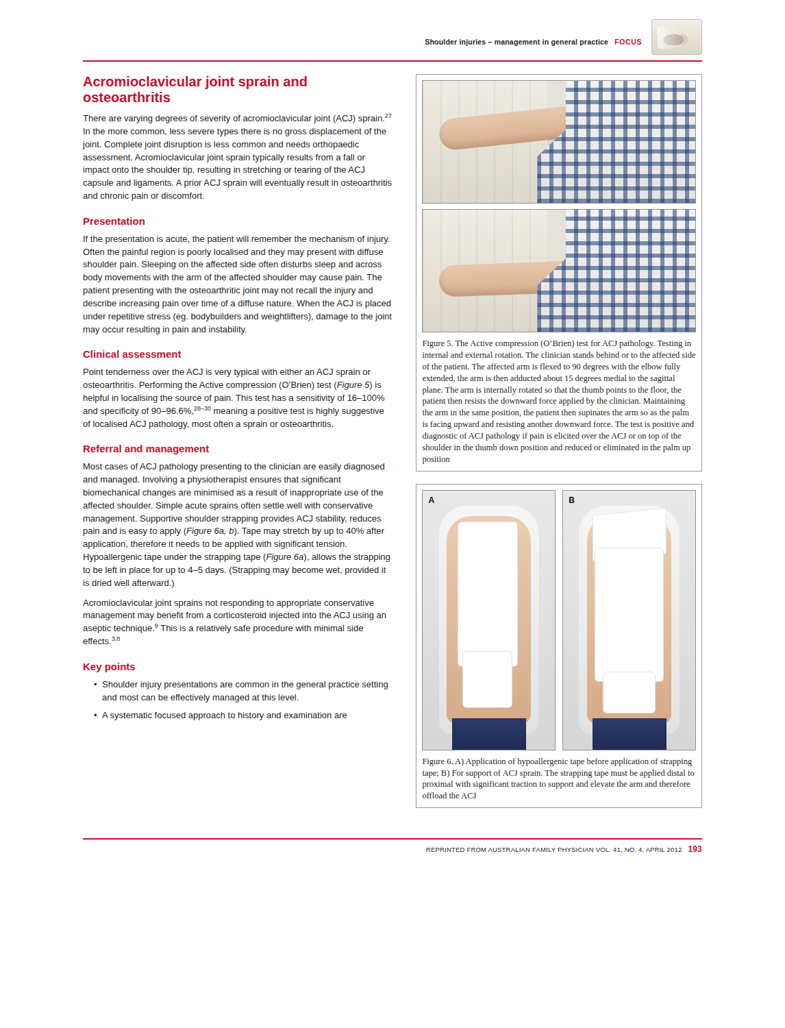Shoulder injuries – management in general practice FOCUS
Acromioclavicular joint sprain and osteoarthritis
There are varying degrees of severity of acromioclavicular joint (ACJ) sprain.27 In the more common, less severe types there is no gross displacement of the joint. Complete joint disruption is less common and needs orthopaedic assessment. Acromioclavicular joint sprain typically results from a fall or impact onto the shoulder tip, resulting in stretching or tearing of the ACJ capsule and ligaments. A prior ACJ sprain will eventually result in osteoarthritis and chronic pain or discomfort.
Presentation
If the presentation is acute, the patient will remember the mechanism of injury. Often the painful region is poorly localised and they may present with diffuse shoulder pain. Sleeping on the affected side often disturbs sleep and across body movements with the arm of the affected shoulder may cause pain. The patient presenting with the osteoarthritic joint may not recall the injury and describe increasing pain over time of a diffuse nature. When the ACJ is placed under repetitive stress (eg. bodybuilders and weightlifters), damage to the joint may occur resulting in pain and instability.
Clinical assessment
Point tenderness over the ACJ is very typical with either an ACJ sprain or osteoarthritis. Performing the Active compression (O’Brien) test (Figure 5) is helpful in localising the source of pain. This test has a sensitivity of 16–100% and specificity of 90–96.6%,28–30 meaning a positive test is highly suggestive of localised ACJ pathology, most often a sprain or osteoarthritis.
Referral and management
Most cases of ACJ pathology presenting to the clinician are easily diagnosed and managed. Involving a physiotherapist ensures that significant biomechanical changes are minimised as a result of inappropriate use of the affected shoulder. Simple acute sprains often settle well with conservative management. Supportive shoulder strapping provides ACJ stability, reduces pain and is easy to apply (Figure 6a, b). Tape may stretch by up to 40% after application, therefore it needs to be applied with significant tension. Hypoallergenic tape under the strapping tape (Figure 6a), allows the strapping to be left in place for up to 4–5 days. (Strapping may become wet, provided it is dried well afterward.)
Acromioclavicular joint sprains not responding to appropriate conservative management may benefit from a corticosteroid injected into the ACJ using an aseptic technique.9 This is a relatively safe procedure with minimal side effects.3,8
Key points
Shoulder injury presentations are common in the general practice setting and most can be effectively managed at this level.
A systematic focused approach to history and examination are
Figure 5. The Active compression (O’Brien) test for ACJ pathology. Testing in internal and external rotation. The clinician stands behind or to the affected side of the patient. The affected arm is flexed to 90 degrees with the elbow fully extended, the arm is then adducted about 15 degrees medial to the sagittal plane. The arm is internally rotated so that the thumb points to the floor, the patient then resists the downward force applied by the clinician. Maintaining the arm in the same position, the patient then supinates the arm so as the palm is facing upward and resisting another downward force. The test is positive and diagnostic of ACJ pathology if pain is elicited over the ACJ or on top of the shoulder in the thumb down position and reduced or eliminated in the palm up position
A
B
Figure 6. A) Application of hypoallergenic tape before application of strapping tape; B) For support of ACJ sprain. The strapping tape must be applied distal to proximal with significant traction to support and elevate the arm and therefore offload the ACJ
REPRINTED FROM AUSTRALIAN FAMILY PHYSICIAN VOL. 41, NO. 4, APRIL 2012 193